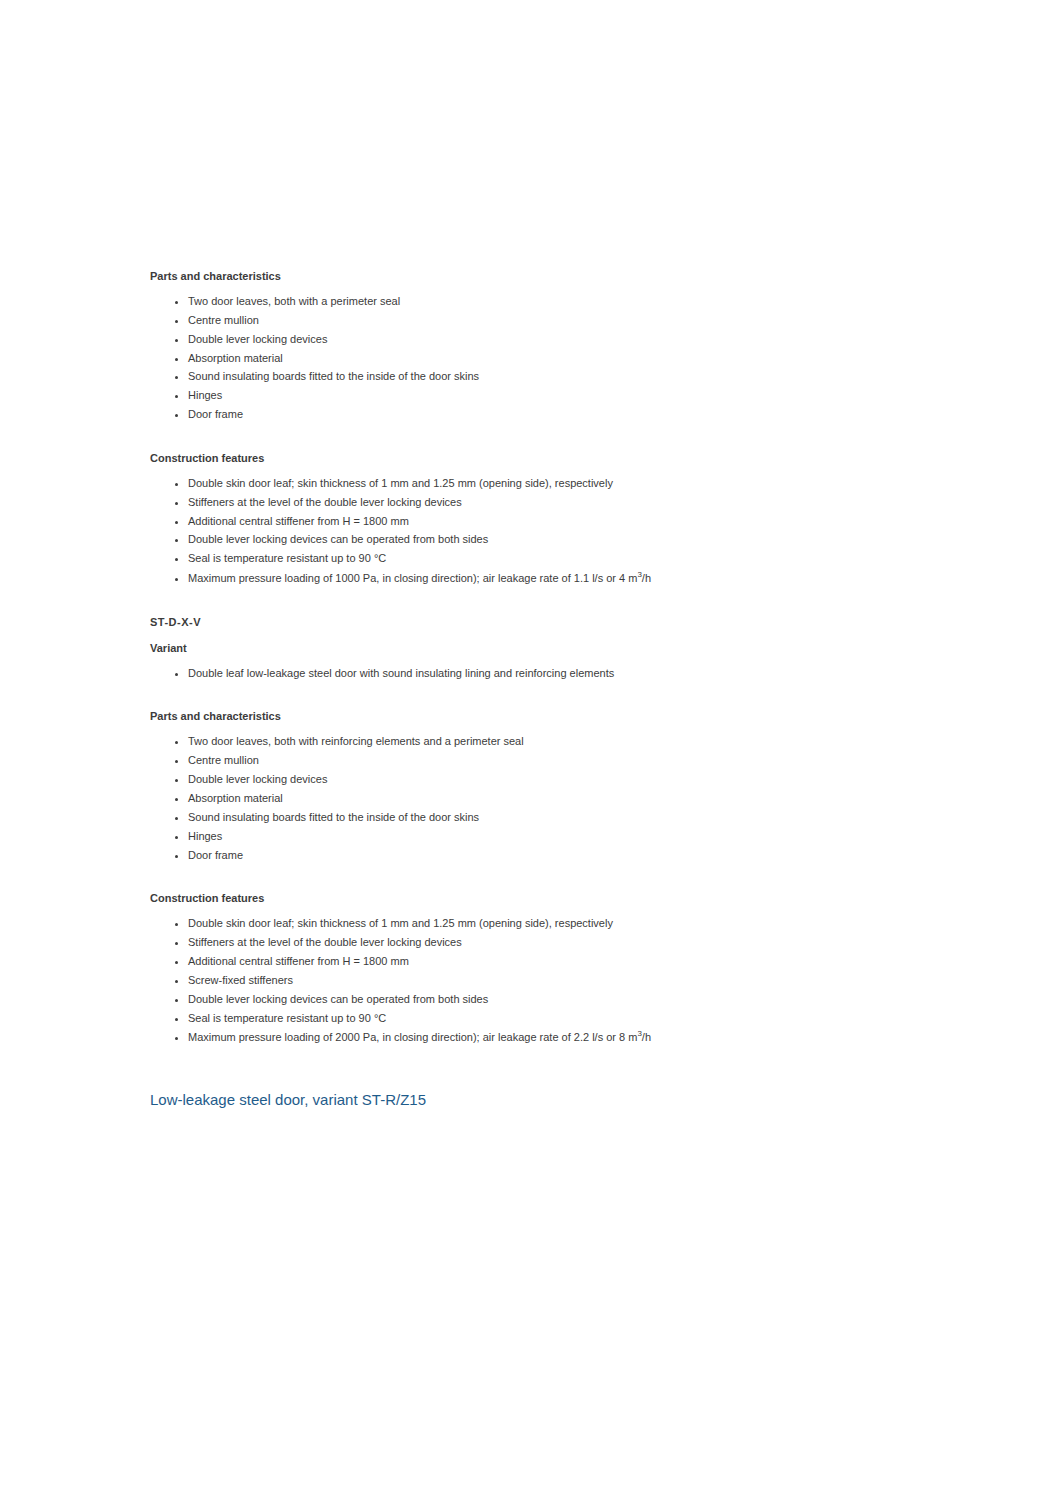Parts and characteristics
Two door leaves, both with a perimeter seal
Centre mullion
Double lever locking devices
Absorption material
Sound insulating boards fitted to the inside of the door skins
Hinges
Door frame
Construction features
Double skin door leaf; skin thickness of 1 mm and 1.25 mm (opening side), respectively
Stiffeners at the level of the double lever locking devices
Additional central stiffener from H = 1800 mm
Double lever locking devices can be operated from both sides
Seal is temperature resistant up to 90 °C
Maximum pressure loading of 1000 Pa, in closing direction); air leakage rate of 1.1 l/s or 4 m3/h
ST-D-X-V
Variant
Double leaf low-leakage steel door with sound insulating lining and reinforcing elements
Parts and characteristics
Two door leaves, both with reinforcing elements and a perimeter seal
Centre mullion
Double lever locking devices
Absorption material
Sound insulating boards fitted to the inside of the door skins
Hinges
Door frame
Construction features
Double skin door leaf; skin thickness of 1 mm and 1.25 mm (opening side), respectively
Stiffeners at the level of the double lever locking devices
Additional central stiffener from H = 1800 mm
Screw-fixed stiffeners
Double lever locking devices can be operated from both sides
Seal is temperature resistant up to 90 °C
Maximum pressure loading of 2000 Pa, in closing direction); air leakage rate of 2.2 l/s or 8 m3/h
Low-leakage steel door, variant ST-R/Z15